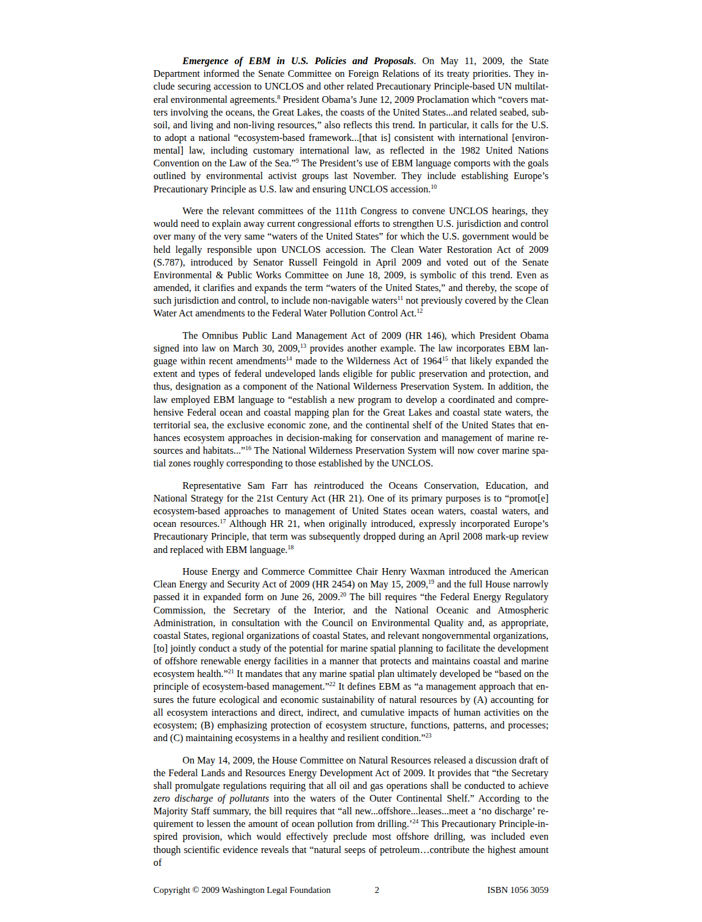Emergence of EBM in U.S. Policies and Proposals. On May 11, 2009, the State Department informed the Senate Committee on Foreign Relations of its treaty priorities. They include securing accession to UNCLOS and other related Precautionary Principle-based UN multilateral environmental agreements.8 President Obama’s June 12, 2009 Proclamation which “covers matters involving the oceans, the Great Lakes, the coasts of the United States...and related seabed, subsoil, and living and non-living resources,” also reflects this trend. In particular, it calls for the U.S. to adopt a national “ecosystem-based framework...[that is] consistent with international [environmental] law, including customary international law, as reflected in the 1982 United Nations Convention on the Law of the Sea.”9 The President’s use of EBM language comports with the goals outlined by environmental activist groups last November. They include establishing Europe’s Precautionary Principle as U.S. law and ensuring UNCLOS accession.10
Were the relevant committees of the 111th Congress to convene UNCLOS hearings, they would need to explain away current congressional efforts to strengthen U.S. jurisdiction and control over many of the very same “waters of the United States” for which the U.S. government would be held legally responsible upon UNCLOS accession. The Clean Water Restoration Act of 2009 (S.787), introduced by Senator Russell Feingold in April 2009 and voted out of the Senate Environmental & Public Works Committee on June 18, 2009, is symbolic of this trend. Even as amended, it clarifies and expands the term “waters of the United States,” and thereby, the scope of such jurisdiction and control, to include non-navigable waters11 not previously covered by the Clean Water Act amendments to the Federal Water Pollution Control Act.12
The Omnibus Public Land Management Act of 2009 (HR 146), which President Obama signed into law on March 30, 2009,13 provides another example. The law incorporates EBM language within recent amendments14 made to the Wilderness Act of 196415 that likely expanded the extent and types of federal undeveloped lands eligible for public preservation and protection, and thus, designation as a component of the National Wilderness Preservation System. In addition, the law employed EBM language to “establish a new program to develop a coordinated and comprehensive Federal ocean and coastal mapping plan for the Great Lakes and coastal state waters, the territorial sea, the exclusive economic zone, and the continental shelf of the United States that enhances ecosystem approaches in decision-making for conservation and management of marine resources and habitats...”16 The National Wilderness Preservation System will now cover marine spatial zones roughly corresponding to those established by the UNCLOS.
Representative Sam Farr has reintroduced the Oceans Conservation, Education, and National Strategy for the 21st Century Act (HR 21). One of its primary purposes is to “promot[e] ecosystem-based approaches to management of United States ocean waters, coastal waters, and ocean resources.17 Although HR 21, when originally introduced, expressly incorporated Europe’s Precautionary Principle, that term was subsequently dropped during an April 2008 mark-up review and replaced with EBM language.18
House Energy and Commerce Committee Chair Henry Waxman introduced the American Clean Energy and Security Act of 2009 (HR 2454) on May 15, 2009,19 and the full House narrowly passed it in expanded form on June 26, 2009.20 The bill requires “the Federal Energy Regulatory Commission, the Secretary of the Interior, and the National Oceanic and Atmospheric Administration, in consultation with the Council on Environmental Quality and, as appropriate, coastal States, regional organizations of coastal States, and relevant nongovernmental organizations, [to] jointly conduct a study of the potential for marine spatial planning to facilitate the development of offshore renewable energy facilities in a manner that protects and maintains coastal and marine ecosystem health.”21 It mandates that any marine spatial plan ultimately developed be “based on the principle of ecosystem-based management.”22 It defines EBM as “a management approach that ensures the future ecological and economic sustainability of natural resources by (A) accounting for all ecosystem interactions and direct, indirect, and cumulative impacts of human activities on the ecosystem; (B) emphasizing protection of ecosystem structure, functions, patterns, and processes; and (C) maintaining ecosystems in a healthy and resilient condition.”23
On May 14, 2009, the House Committee on Natural Resources released a discussion draft of the Federal Lands and Resources Energy Development Act of 2009. It provides that “the Secretary shall promulgate regulations requiring that all oil and gas operations shall be conducted to achieve zero discharge of pollutants into the waters of the Outer Continental Shelf.” According to the Majority Staff summary, the bill requires that “all new...offshore...leases...meet a ‘no discharge’ requirement to lessen the amount of ocean pollution from drilling.’24 This Precautionary Principle-inspired provision, which would effectively preclude most offshore drilling, was included even though scientific evidence reveals that “natural seeps of petroleum…contribute the highest amount of
Copyright © 2009 Washington Legal Foundation 2 ISBN 1056 3059